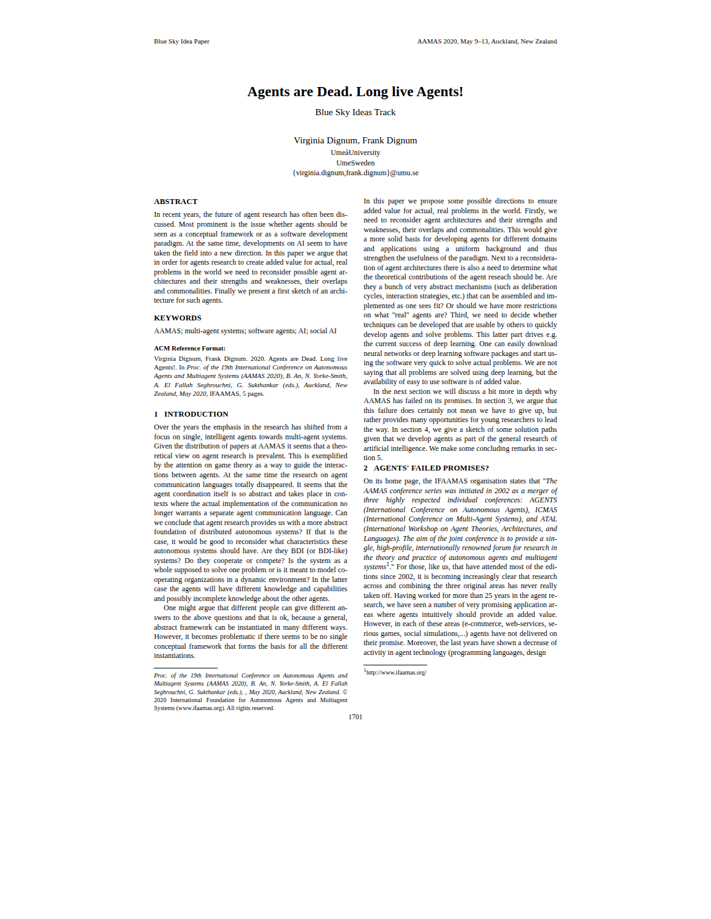Blue Sky Idea Paper
AAMAS 2020, May 9–13, Auckland, New Zealand
Agents are Dead. Long live Agents!
Blue Sky Ideas Track
Virginia Dignum, Frank Dignum
UmeåUniversity
UmeSweden
{virginia.dignum,frank.dignum}@umu.se
ABSTRACT
In recent years, the future of agent research has often been discussed. Most prominent is the issue whether agents should be seen as a conceptual framework or as a software development paradigm. At the same time, developments on AI seem to have taken the field into a new direction. In this paper we argue that in order for agents research to create added value for actual, real problems in the world we need to reconsider possible agent architectures and their strengths and weaknesses, their overlaps and commonalities. Finally we present a first sketch of an architecture for such agents.
KEYWORDS
AAMAS; multi-agent systems; software agents; AI; social AI
ACM Reference Format:
Virginia Dignum, Frank Dignum. 2020. Agents are Dead. Long live Agents!. In Proc. of the 19th International Conference on Autonomous Agents and Multiagent Systems (AAMAS 2020), B. An, N. Yorke-Smith, A. El Fallah Seghrouchni, G. Sukthankar (eds.), Auckland, New Zealand, May 2020, IFAAMAS, 5 pages.
1 INTRODUCTION
Over the years the emphasis in the research has shifted from a focus on single, intelligent agents towards multi-agent systems. Given the distribution of papers at AAMAS it seems that a theoretical view on agent research is prevalent. This is exemplified by the attention on game theory as a way to guide the interactions between agents. At the same time the research on agent communication languages totally disappeared. It seems that the agent coordination itself is so abstract and takes place in contexts where the actual implementation of the communication no longer warrants a separate agent communication language. Can we conclude that agent research provides us with a more abstract foundation of distributed autonomous systems? If that is the case, it would be good to reconsider what characteristics these autonomous systems should have. Are they BDI (or BDI-like) systems? Do they cooperate or compete? Is the system as a whole supposed to solve one problem or is it meant to model cooperating organizations in a dynamic environment? In the latter case the agents will have different knowledge and capabilities and possibly incomplete knowledge about the other agents.
One might argue that different people can give different answers to the above questions and that is ok, because a general, abstract framework can be instantiated in many different ways. However, it becomes problematic if there seems to be no single conceptual framework that forms the basis for all the different instantiations.
Proc. of the 19th International Conference on Autonomous Agents and Multiagent Systems (AAMAS 2020), B. An, N. Yorke-Smith, A. El Fallah Seghrouchni, G. Sukthankar (eds.), , May 2020, Auckland, New Zealand. © 2020 International Foundation for Autonomous Agents and Multiagent Systems (www.ifaamas.org). All rights reserved.
In this paper we propose some possible directions to ensure added value for actual, real problems in the world. Firstly, we need to reconsider agent architectures and their strengths and weaknesses, their overlaps and commonalities. This would give a more solid basis for developing agents for different domains and applications using a uniform background and thus strengthen the usefulness of the paradigm. Next to a reconsideration of agent architectures there is also a need to determine what the theoretical contributions of the agent reseach should be. Are they a bunch of very abstract mechanisms (such as deliberation cycles, interaction strategies, etc.) that can be assembled and implemented as one sees fit? Or should we have more restrictions on what "real" agents are? Third, we need to decide whether techniques can be developed that are usable by others to quickly develop agents and solve problems. This latter part drives e.g. the current success of deep learning. One can easily download neural networks or deep learning software packages and start using the software very quick to solve actual problems. We are not saying that all problems are solved using deep learning, but the availability of easy to use software is of added value.
In the next section we will discuss a bit more in depth why AAMAS has failed on its promises. In section 3, we argue that this failure does certainly not mean we have to give up, but rather provides many opportunities for young researchers to lead the way. In section 4, we give a sketch of some solution paths given that we develop agents as part of the general research of artificial intelligence. We make some concluding remarks in section 5.
2 AGENTS' FAILED PROMISES?
On its home page, the IFAAMAS organisation states that "The AAMAS conference series was initiated in 2002 as a merger of three highly respected individual conferences: AGENTS (International Conference on Autonomous Agents), ICMAS (International Conference on Multi-Agent Systems), and ATAL (International Workshop on Agent Theories, Architectures, and Languages). The aim of the joint conference is to provide a single, high-profile, internationally renowned forum for research in the theory and practice of autonomous agents and multiagent systems1." For those, like us, that have attended most of the editions since 2002, it is becoming increasingly clear that research across and combining the three original areas has never really taken off. Having worked for more than 25 years in the agent research, we have seen a number of very promising application areas where agents intuitively should provide an added value. However, in each of these areas (e-commerce, web-services, serious games, social simulations,...) agents have not delivered on their promise. Moreover, the last years have shown a decrease of activity in agent technology (programming languages, design
1http://www.ifaamas.org/
1701